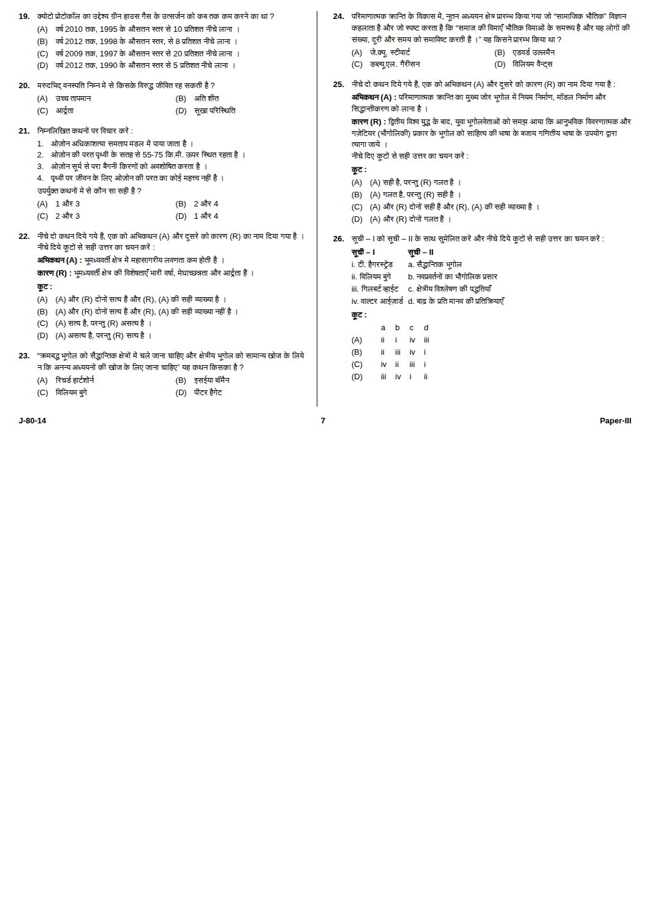19.
क्योटो प्रोटोकॉल का उद्देश्य ग्रीन हाउस गैस के उत्सर्जन को कब तक कम करने का था ?
(A)
वर्ष 2010 तक, 1995 के औसतन स्तर से 10 प्रतिशत नीचे लाना ।
(B)
वर्ष 2012 तक, 1998 के औसतन स्तर, से 8 प्रतिशत नीचे लाना ।
(C)
वर्ष 2009 तक, 1997 के औसतन स्तर से 20 प्रतिशत नीचे लाना ।
(D)
वर्ष 2012 तक, 1990 के औसतन स्तर से 5 प्रतिशत नीचे लाना ।
20.
मरुदभिद् वनस्पति निम्न में से किसके विरुद्ध जीवित रह सकती है ?
(A)
उच्च तापमान
(B)
अति शीत
(C)
आर्द्रता
(D)
सूखा परिस्थिति
21.
निम्नलिखित कथनों पर विचार करें :
1.
ओज़ोन अधिकांशत्या समताप मंडल में पाया जाता है ।
2.
ओज़ोन की परत पृथ्वी के सतह से 55-75 कि.मी. ऊपर स्थित रहता है ।
3.
ओज़ोन सूर्य से परा बैंगनी किरणों को अवशोषित करता है ।
4.
पृथ्वी पर जीवन के लिए ओज़ोन की परत का कोई महत्त्व नहीं है ।
उपर्युक्त कथनों में से कौन सा सही है ?
(A)
1 और 3
(B)
2 और 4
(C)
2 और 3
(D)
1 और 4
22.
नीचे दो कथन दिये गये हैं, एक को अभिकथन (A) और दूसरे को कारण (R) का नाम दिया गया है । नीचे दिये कूटों से सही उत्तर का चयन करें :
अभिकथन (A) : भूमध्यवर्ती क्षेत्र में महासागरीय लवणता कम होती है ।
कारण (R) : भूमध्यवर्ती क्षेत्र की विशेषताएँ भारी वर्षा, मेघाच्छन्नता और आर्द्रता हैं ।
कूट :
(A)
(A) और (R) दोनों सत्य हैं और (R), (A) की सही व्याख्या है ।
(B)
(A) और (R) दोनों सत्य हैं और (R), (A) की सही व्याख्या नहीं है ।
(C)
(A) सत्य है, परन्तु (R) असत्य है ।
(D)
(A) असत्य है, परन्तु (R) सत्य है ।
23.
“क्रमबद्ध भूगोल को सैद्धान्तिक क्षेत्रों में चले जाना चाहिए और क्षेत्रीय भूगोल को सामान्य खोज के लिये न कि अनन्य अध्ययनों की खोज के लिए जाना चाहिए” यह कथन किसका है ?
(A)
रिचर्ड हार्टशोर्न
(B)
इसईया बॉमैन
(C)
विलियम बुंगे
(D)
पीटर हैगेट
24.
परिमाणात्मक क्रान्ति के विकास में, नूतन अध्ययन क्षेत्र प्रारम्भ किया गया जो “सामाजिक भौतिक” विज्ञान कहलाता है और जो स्पष्ट करता है कि “समाज की विमाएँ भौतिक विमाओं के समरूप हैं और यह लोगों की संख्या, दूरी और समय को समाविष्ट करती हैं ।” यह किसने प्रारम्भ किया था ?
(A)
जे.क्यू. स्टीवार्ट
(B)
एडवर्ड उल्लमैन
(C)
डब्ल्यू.एल. गैरीसन
(D)
विलियम वैन्ट्स
25.
नीचे दो कथन दिये गये हैं, एक को अभिकथन (A) और दूसरे को कारण (R) का नाम दिया गया है :
अभिकथन (A) : परिमाणात्मक क्रान्ति का मुख्य जोर भूगोल में नियम निर्माण, मॉडल निर्माण और सिद्धान्तीकरण को लाना है ।
कारण (R) : द्वितीय विश्व युद्ध के बाद, युवा भूगोलवेताओं को समझ आया कि आनुभविक विवरणात्मक और गज़ेटियर (भौगोलिकी) प्रकार के भूगोल को साहित्य की भाषा के बजाय गणितीय भाषा के उपयोग द्वारा त्यागा जाये ।
नीचे दिए कूटों से सही उत्तर का चयन करें :
कूट :
(A)
(A) सही है, परन्तु (R) गलत है ।
(B)
(A) गलत है, परन्तु (R) सही है ।
(C)
(A) और (R) दोनों सही हैं और (R), (A) की सही व्याख्या है ।
(D)
(A) और (R) दोनों गलत हैं ।
26.
सूची – I को सूची – II के साथ सुमेलित करें और नीचे दिये कूटों से सही उत्तर का चयन करें :
| सूची – I | सूची – II |
| i. टी. हैगरस्ट्रेंड | a. सैद्धान्तिक भूगोल |
| ii. विलियम बुंगे | b. नवप्रवर्तनों का भौगोलिक प्रसार |
| iii. गिलबर्ट व्हाईट | c. क्षेत्रीय विश्लेषण की पद्धतियाँ |
| iv. वाल्टर आईज़ार्ड | d. बाढ़ के प्रति मानव की प्रतिक्रियाएँ |
कूट :
| | a | b | c | d |
| (A) | ii | i | iv | iii |
| (B) | ii | iii | iv | i |
| (C) | iv | ii | iii | i |
| (D) | iii | iv | i | ii |
J-80-14
7
Paper-III